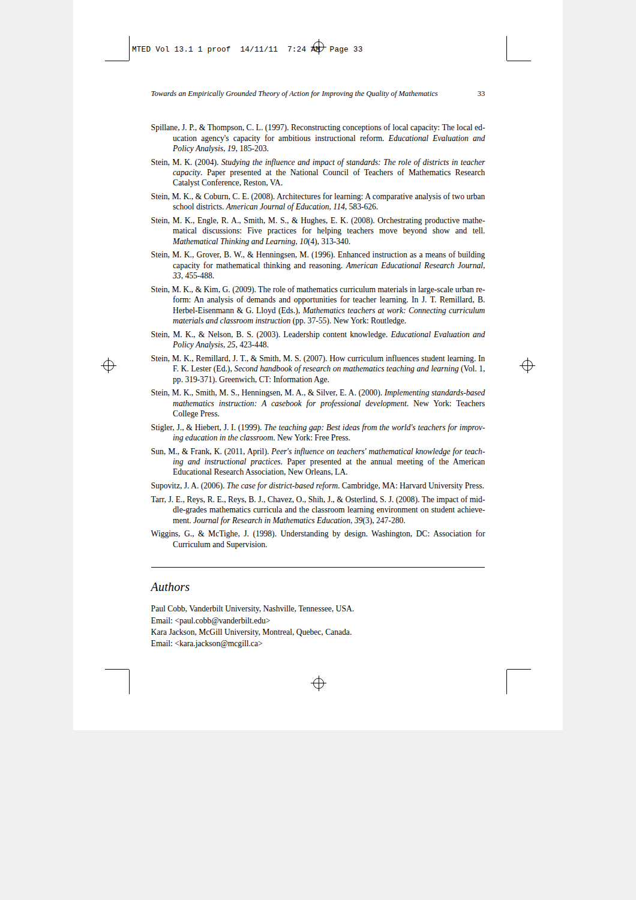MTED Vol 13.1 1 proof 14/11/11 7:24 AM Page 33
Towards an Empirically Grounded Theory of Action for Improving the Quality of Mathematics 33
Spillane, J. P., & Thompson, C. L. (1997). Reconstructing conceptions of local capacity: The local education agency's capacity for ambitious instructional reform. Educational Evaluation and Policy Analysis, 19, 185-203.
Stein, M. K. (2004). Studying the influence and impact of standards: The role of districts in teacher capacity. Paper presented at the National Council of Teachers of Mathematics Research Catalyst Conference, Reston, VA.
Stein, M. K., & Coburn, C. E. (2008). Architectures for learning: A comparative analysis of two urban school districts. American Journal of Education, 114, 583-626.
Stein, M. K., Engle, R. A., Smith, M. S., & Hughes, E. K. (2008). Orchestrating productive mathematical discussions: Five practices for helping teachers move beyond show and tell. Mathematical Thinking and Learning, 10(4), 313-340.
Stein, M. K., Grover, B. W., & Henningsen, M. (1996). Enhanced instruction as a means of building capacity for mathematical thinking and reasoning. American Educational Research Journal, 33, 455-488.
Stein, M. K., & Kim, G. (2009). The role of mathematics curriculum materials in large-scale urban reform: An analysis of demands and opportunities for teacher learning. In J. T. Remillard, B. Herbel-Eisenmann & G. Lloyd (Eds.), Mathematics teachers at work: Connecting curriculum materials and classroom instruction (pp. 37-55). New York: Routledge.
Stein, M. K., & Nelson, B. S. (2003). Leadership content knowledge. Educational Evaluation and Policy Analysis, 25, 423-448.
Stein, M. K., Remillard, J. T., & Smith, M. S. (2007). How curriculum influences student learning. In F. K. Lester (Ed.), Second handbook of research on mathematics teaching and learning (Vol. 1, pp. 319-371). Greenwich, CT: Information Age.
Stein, M. K., Smith, M. S., Henningsen, M. A., & Silver, E. A. (2000). Implementing standards-based mathematics instruction: A casebook for professional development. New York: Teachers College Press.
Stigler, J., & Hiebert, J. I. (1999). The teaching gap: Best ideas from the world's teachers for improving education in the classroom. New York: Free Press.
Sun, M., & Frank, K. (2011, April). Peer's influence on teachers' mathematical knowledge for teaching and instructional practices. Paper presented at the annual meeting of the American Educational Research Association, New Orleans, LA.
Supovitz, J. A. (2006). The case for district-based reform. Cambridge, MA: Harvard University Press.
Tarr, J. E., Reys, R. E., Reys, B. J., Chavez, O., Shih, J., & Osterlind, S. J. (2008). The impact of middle-grades mathematics curricula and the classroom learning environment on student achievement. Journal for Research in Mathematics Education, 39(3), 247-280.
Wiggins, G., & McTighe, J. (1998). Understanding by design. Washington, DC: Association for Curriculum and Supervision.
Authors
Paul Cobb, Vanderbilt University, Nashville, Tennessee, USA.
Email: <paul.cobb@vanderbilt.edu>
Kara Jackson, McGill University, Montreal, Quebec, Canada.
Email: <kara.jackson@mcgill.ca>